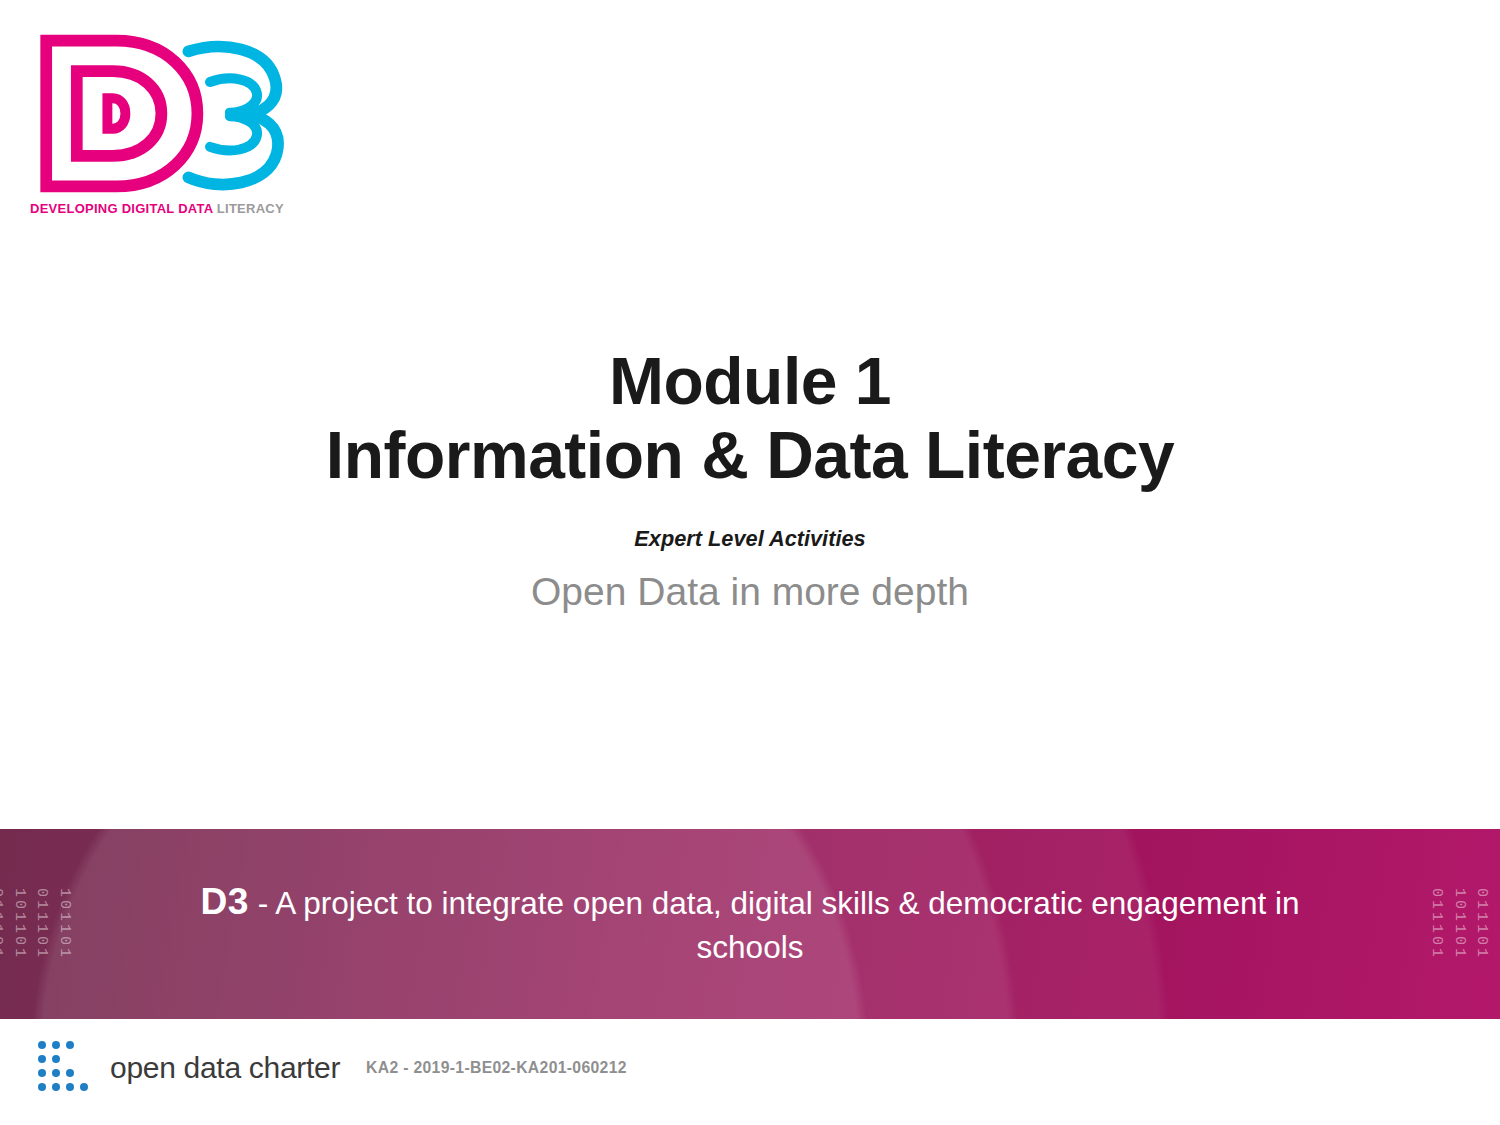DEVELOPING DIGITAL DATA LITERACY
Module 1
Information & Data Literacy
Expert Level Activities
Open Data in more depth
D3 - A project to integrate open data, digital skills & democratic engagement in schools
open data charter
KA2 - 2019-1-BE02-KA201-060212